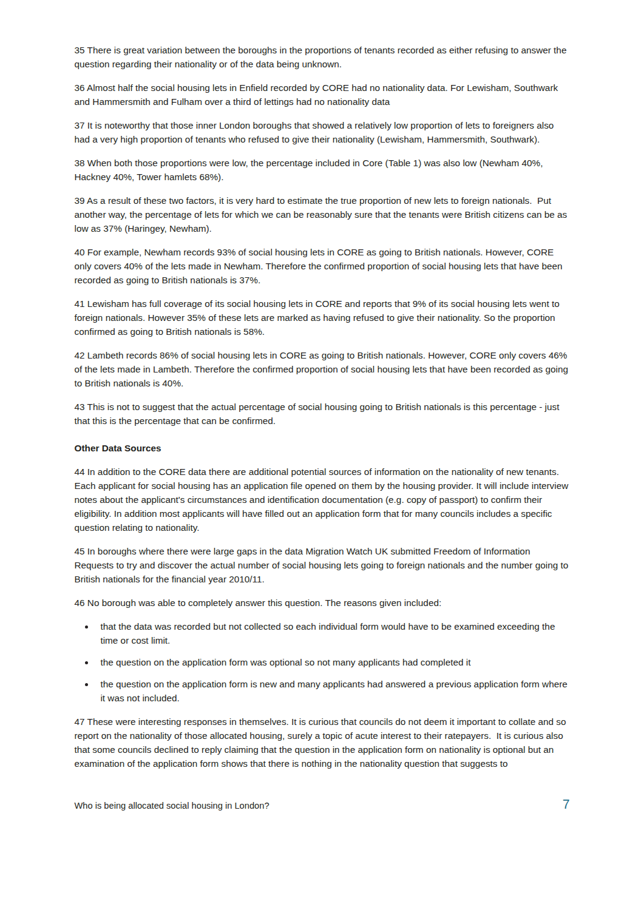35 There is great variation between the boroughs in the proportions of tenants recorded as either refusing to answer the question regarding their nationality or of the data being unknown.
36 Almost half the social housing lets in Enfield recorded by CORE had no nationality data. For Lewisham, Southwark and Hammersmith and Fulham over a third of lettings had no nationality data
37 It is noteworthy that those inner London boroughs that showed a relatively low proportion of lets to foreigners also had a very high proportion of tenants who refused to give their nationality (Lewisham, Hammersmith, Southwark).
38 When both those proportions were low, the percentage included in Core (Table 1) was also low (Newham 40%, Hackney 40%, Tower hamlets 68%).
39 As a result of these two factors, it is very hard to estimate the true proportion of new lets to foreign nationals. Put another way, the percentage of lets for which we can be reasonably sure that the tenants were British citizens can be as low as 37% (Haringey, Newham).
40 For example, Newham records 93% of social housing lets in CORE as going to British nationals. However, CORE only covers 40% of the lets made in Newham. Therefore the confirmed proportion of social housing lets that have been recorded as going to British nationals is 37%.
41 Lewisham has full coverage of its social housing lets in CORE and reports that 9% of its social housing lets went to foreign nationals. However 35% of these lets are marked as having refused to give their nationality. So the proportion confirmed as going to British nationals is 58%.
42 Lambeth records 86% of social housing lets in CORE as going to British nationals. However, CORE only covers 46% of the lets made in Lambeth. Therefore the confirmed proportion of social housing lets that have been recorded as going to British nationals is 40%.
43 This is not to suggest that the actual percentage of social housing going to British nationals is this percentage - just that this is the percentage that can be confirmed.
Other Data Sources
44 In addition to the CORE data there are additional potential sources of information on the nationality of new tenants. Each applicant for social housing has an application file opened on them by the housing provider. It will include interview notes about the applicant's circumstances and identification documentation (e.g. copy of passport) to confirm their eligibility. In addition most applicants will have filled out an application form that for many councils includes a specific question relating to nationality.
45 In boroughs where there were large gaps in the data Migration Watch UK submitted Freedom of Information Requests to try and discover the actual number of social housing lets going to foreign nationals and the number going to British nationals for the financial year 2010/11.
46 No borough was able to completely answer this question. The reasons given included:
that the data was recorded but not collected so each individual form would have to be examined exceeding the time or cost limit.
the question on the application form was optional so not many applicants had completed it
the question on the application form is new and many applicants had answered a previous application form where it was not included.
47 These were interesting responses in themselves. It is curious that councils do not deem it important to collate and so report on the nationality of those allocated housing, surely a topic of acute interest to their ratepayers. It is curious also that some councils declined to reply claiming that the question in the application form on nationality is optional but an examination of the application form shows that there is nothing in the nationality question that suggests to
Who is being allocated social housing in London? 7